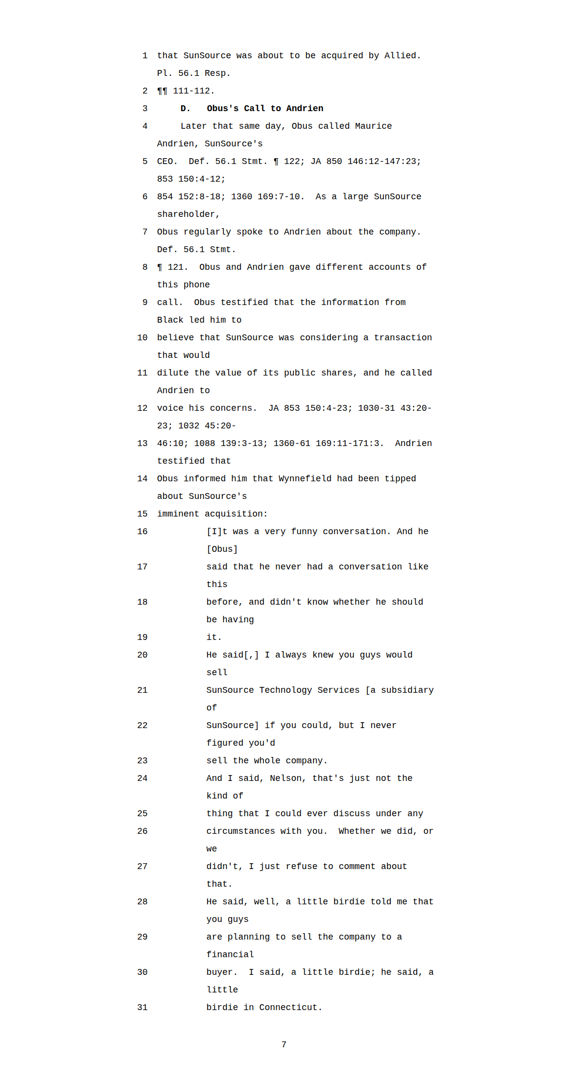that SunSource was about to be acquired by Allied. Pl. 56.1 Resp.
¶¶ 111-112.
D. Obus's Call to Andrien
Later that same day, Obus called Maurice Andrien, SunSource's
CEO. Def. 56.1 Stmt. ¶ 122; JA 850 146:12-147:23; 853 150:4-12;
854 152:8-18; 1360 169:7-10. As a large SunSource shareholder,
Obus regularly spoke to Andrien about the company. Def. 56.1 Stmt.
¶ 121. Obus and Andrien gave different accounts of this phone
call. Obus testified that the information from Black led him to
believe that SunSource was considering a transaction that would
dilute the value of its public shares, and he called Andrien to
voice his concerns. JA 853 150:4-23; 1030-31 43:20-23; 1032 45:20-
46:10; 1088 139:3-13; 1360-61 169:11-171:3. Andrien testified that
Obus informed him that Wynnefield had been tipped about SunSource's
imminent acquisition:
[I]t was a very funny conversation. And he [Obus]
said that he never had a conversation like this
before, and didn't know whether he should be having
it.
He said[,] I always knew you guys would sell
SunSource Technology Services [a subsidiary of
SunSource] if you could, but I never figured you'd
sell the whole company.
And I said, Nelson, that's just not the kind of
thing that I could ever discuss under any
circumstances with you. Whether we did, or we
didn't, I just refuse to comment about that.
He said, well, a little birdie told me that you guys
are planning to sell the company to a financial
buyer. I said, a little birdie; he said, a little
birdie in Connecticut.
7